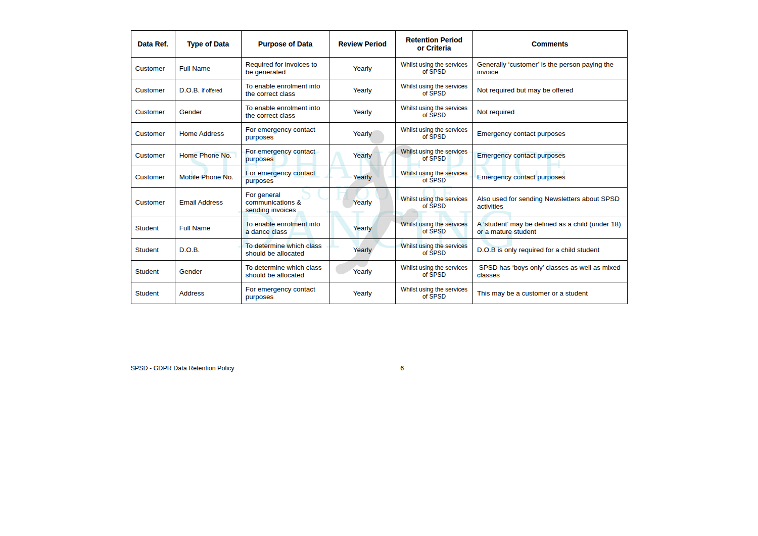STEPHANIE PRICE
SCHOOL OF
DANCING
| Data Ref. | Type of Data | Purpose of Data | Review Period | Retention Period or Criteria | Comments |
| --- | --- | --- | --- | --- | --- |
| Customer | Full Name | Required for invoices to be generated | Yearly | Whilst using the services of SPSD | Generally ‘customer’ is the person paying the invoice |
| Customer | D.O.B. if offered | To enable enrolment into the correct class | Yearly | Whilst using the services of SPSD | Not required but may be offered |
| Customer | Gender | To enable enrolment into the correct class | Yearly | Whilst using the services of SPSD | Not required |
| Customer | Home Address | For emergency contact purposes | Yearly | Whilst using the services of SPSD | Emergency contact purposes |
| Customer | Home Phone No. | For emergency contact purposes | Yearly | Whilst using the services of SPSD | Emergency contact purposes |
| Customer | Mobile Phone No. | For emergency contact purposes | Yearly | Whilst using the services of SPSD | Emergency contact purposes |
| Customer | Email Address | For general communications & sending invoices | Yearly | Whilst using the services of SPSD | Also used for sending Newsletters about SPSD activities |
| Student | Full Name | To enable enrolment into a dance class | Yearly | Whilst using the services of SPSD | A ‘student’ may be defined as a child (under 18) or a mature student |
| Student | D.O.B. | To determine which class should be allocated | Yearly | Whilst using the services of SPSD | D.O.B is only required for a child student |
| Student | Gender | To determine which class should be allocated | Yearly | Whilst using the services of SPSD | SPSD has ‘boys only’ classes as well as mixed classes |
| Student | Address | For emergency contact purposes | Yearly | Whilst using the services of SPSD | This may be a customer or a student |
SPSD - GDPR Data Retention Policy
6